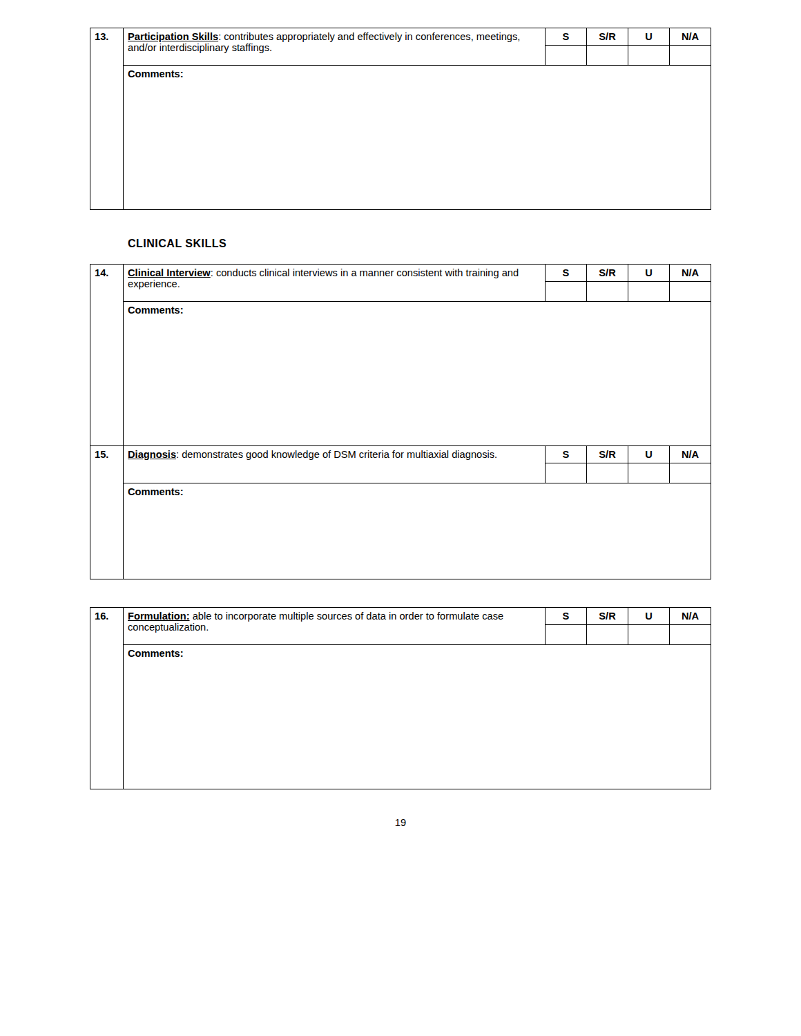| 13. | Participation Skills : contributes appropriately and effectively in conferences, meetings, and/or interdisciplinary staffings. | S | S/R | U | N/A |
| Comments: |
CLINICAL SKILLS
| 14. | Clinical Interview : conducts clinical interviews in a manner consistent with training and experience. | S | S/R | U | N/A |
| Comments: |
| 15. | Diagnosis : demonstrates good knowledge of DSM criteria for multiaxial diagnosis. | S | S/R | U | N/A |
| Comments: |
| 16. | Formulation: able to incorporate multiple sources of data in order to formulate case conceptualization. | S | S/R | U | N/A |
| Comments: |
19